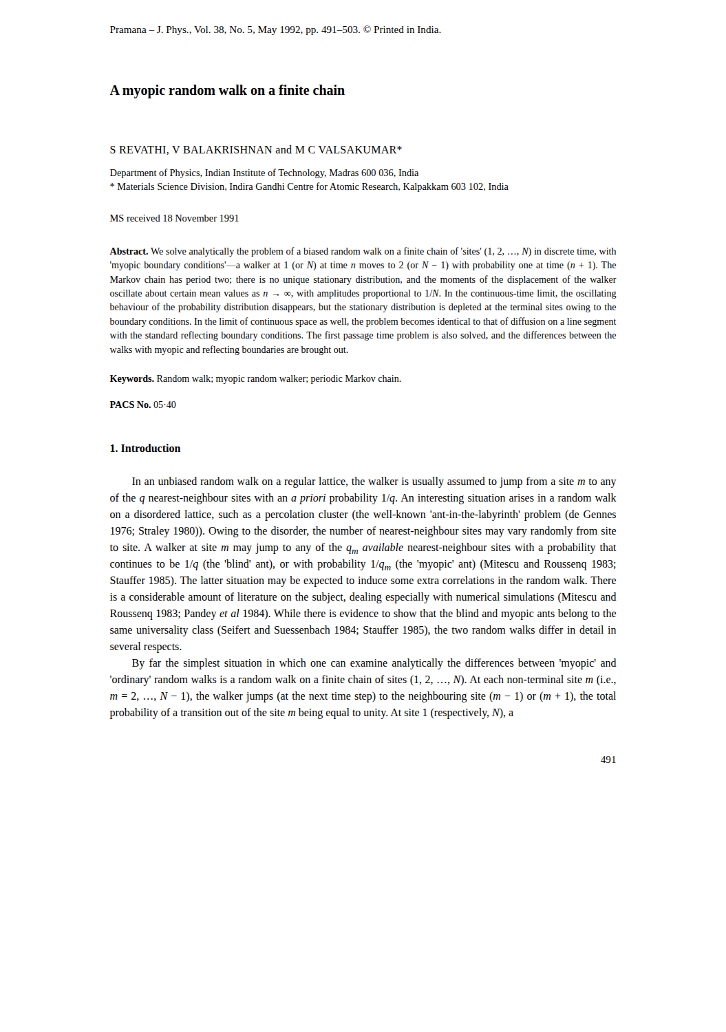Pramana – J. Phys., Vol. 38, No. 5, May 1992, pp. 491–503. © Printed in India.
A myopic random walk on a finite chain
S REVATHI, V BALAKRISHNAN and M C VALSAKUMAR*
Department of Physics, Indian Institute of Technology, Madras 600 036, India
* Materials Science Division, Indira Gandhi Centre for Atomic Research, Kalpakkam 603 102, India
MS received 18 November 1991
Abstract. We solve analytically the problem of a biased random walk on a finite chain of 'sites' (1, 2, …, N) in discrete time, with 'myopic boundary conditions'—a walker at 1 (or N) at time n moves to 2 (or N − 1) with probability one at time (n + 1). The Markov chain has period two; there is no unique stationary distribution, and the moments of the displacement of the walker oscillate about certain mean values as n → ∞, with amplitudes proportional to 1/N. In the continuous-time limit, the oscillating behaviour of the probability distribution disappears, but the stationary distribution is depleted at the terminal sites owing to the boundary conditions. In the limit of continuous space as well, the problem becomes identical to that of diffusion on a line segment with the standard reflecting boundary conditions. The first passage time problem is also solved, and the differences between the walks with myopic and reflecting boundaries are brought out.
Keywords. Random walk; myopic random walker; periodic Markov chain.
PACS No. 05·40
1. Introduction
In an unbiased random walk on a regular lattice, the walker is usually assumed to jump from a site m to any of the q nearest-neighbour sites with an a priori probability 1/q. An interesting situation arises in a random walk on a disordered lattice, such as a percolation cluster (the well-known 'ant-in-the-labyrinth' problem (de Gennes 1976; Straley 1980)). Owing to the disorder, the number of nearest-neighbour sites may vary randomly from site to site. A walker at site m may jump to any of the qm available nearest-neighbour sites with a probability that continues to be 1/q (the 'blind' ant), or with probability 1/qm (the 'myopic' ant) (Mitescu and Roussenq 1983; Stauffer 1985). The latter situation may be expected to induce some extra correlations in the random walk. There is a considerable amount of literature on the subject, dealing especially with numerical simulations (Mitescu and Roussenq 1983; Pandey et al 1984). While there is evidence to show that the blind and myopic ants belong to the same universality class (Seifert and Suessenbach 1984; Stauffer 1985), the two random walks differ in detail in several respects.
By far the simplest situation in which one can examine analytically the differences between 'myopic' and 'ordinary' random walks is a random walk on a finite chain of sites (1, 2, …, N). At each non-terminal site m (i.e., m = 2, …, N − 1), the walker jumps (at the next time step) to the neighbouring site (m − 1) or (m + 1), the total probability of a transition out of the site m being equal to unity. At site 1 (respectively, N), a
491